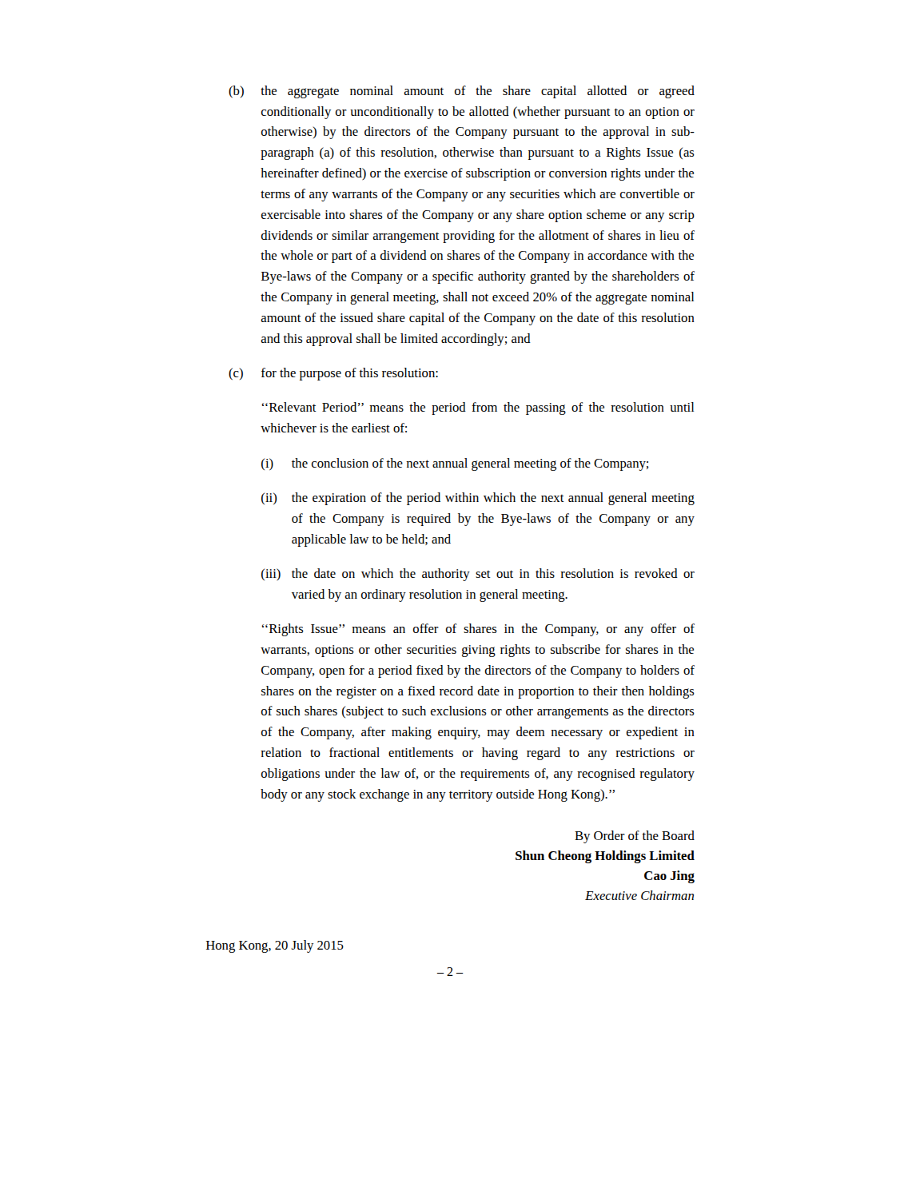(b)
the aggregate nominal amount of the share capital allotted or agreed conditionally or unconditionally to be allotted (whether pursuant to an option or otherwise) by the directors of the Company pursuant to the approval in sub-paragraph (a) of this resolution, otherwise than pursuant to a Rights Issue (as hereinafter defined) or the exercise of subscription or conversion rights under the terms of any warrants of the Company or any securities which are convertible or exercisable into shares of the Company or any share option scheme or any scrip dividends or similar arrangement providing for the allotment of shares in lieu of the whole or part of a dividend on shares of the Company in accordance with the Bye-laws of the Company or a specific authority granted by the shareholders of the Company in general meeting, shall not exceed 20% of the aggregate nominal amount of the issued share capital of the Company on the date of this resolution and this approval shall be limited accordingly; and
(c)
for the purpose of this resolution:
‘‘Relevant Period’’ means the period from the passing of the resolution until whichever is the earliest of:
(i)
the conclusion of the next annual general meeting of the Company;
(ii)
the expiration of the period within which the next annual general meeting of the Company is required by the Bye-laws of the Company or any applicable law to be held; and
(iii)
the date on which the authority set out in this resolution is revoked or varied by an ordinary resolution in general meeting.
‘‘Rights Issue’’ means an offer of shares in the Company, or any offer of warrants, options or other securities giving rights to subscribe for shares in the Company, open for a period fixed by the directors of the Company to holders of shares on the register on a fixed record date in proportion to their then holdings of such shares (subject to such exclusions or other arrangements as the directors of the Company, after making enquiry, may deem necessary or expedient in relation to fractional entitlements or having regard to any restrictions or obligations under the law of, or the requirements of, any recognised regulatory body or any stock exchange in any territory outside Hong Kong).’’
By Order of the Board
Shun Cheong Holdings Limited
Cao Jing
Executive Chairman
Hong Kong, 20 July 2015
– 2 –